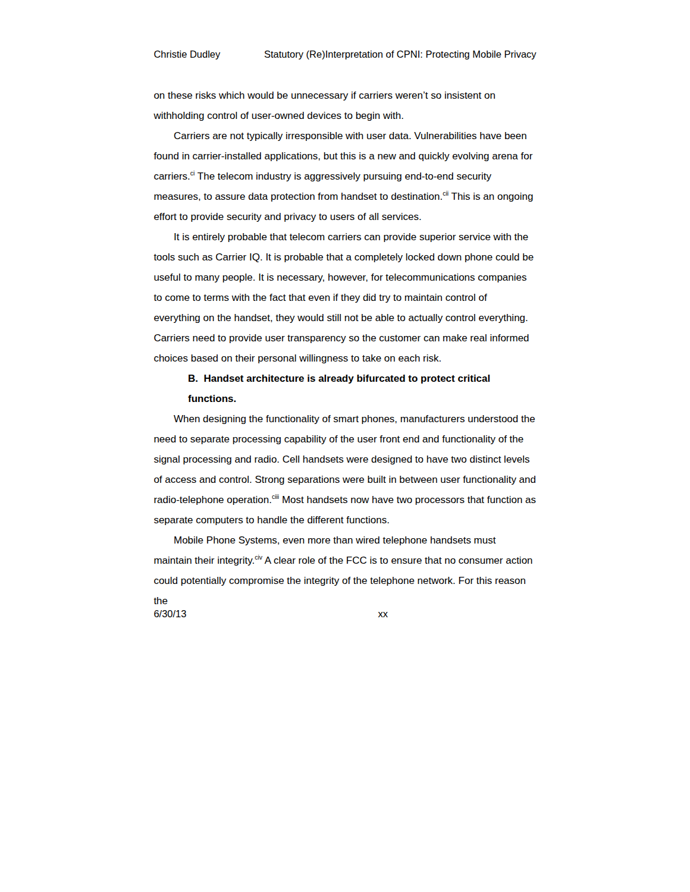Christie Dudley Statutory (Re)Interpretation of CPNI: Protecting Mobile Privacy
on these risks which would be unnecessary if carriers weren’t so insistent on withholding control of user-owned devices to begin with.
Carriers are not typically irresponsible with user data. Vulnerabilities have been found in carrier-installed applications, but this is a new and quickly evolving arena for carriers.ci The telecom industry is aggressively pursuing end-to-end security measures, to assure data protection from handset to destination.cii This is an ongoing effort to provide security and privacy to users of all services.
It is entirely probable that telecom carriers can provide superior service with the tools such as Carrier IQ. It is probable that a completely locked down phone could be useful to many people. It is necessary, however, for telecommunications companies to come to terms with the fact that even if they did try to maintain control of everything on the handset, they would still not be able to actually control everything. Carriers need to provide user transparency so the customer can make real informed choices based on their personal willingness to take on each risk.
B. Handset architecture is already bifurcated to protect critical functions.
When designing the functionality of smart phones, manufacturers understood the need to separate processing capability of the user front end and functionality of the signal processing and radio. Cell handsets were designed to have two distinct levels of access and control. Strong separations were built in between user functionality and radio-telephone operation.ciii Most handsets now have two processors that function as separate computers to handle the different functions.
Mobile Phone Systems, even more than wired telephone handsets must maintain their integrity.civ A clear role of the FCC is to ensure that no consumer action could potentially compromise the integrity of the telephone network. For this reason the
6/30/13 xx